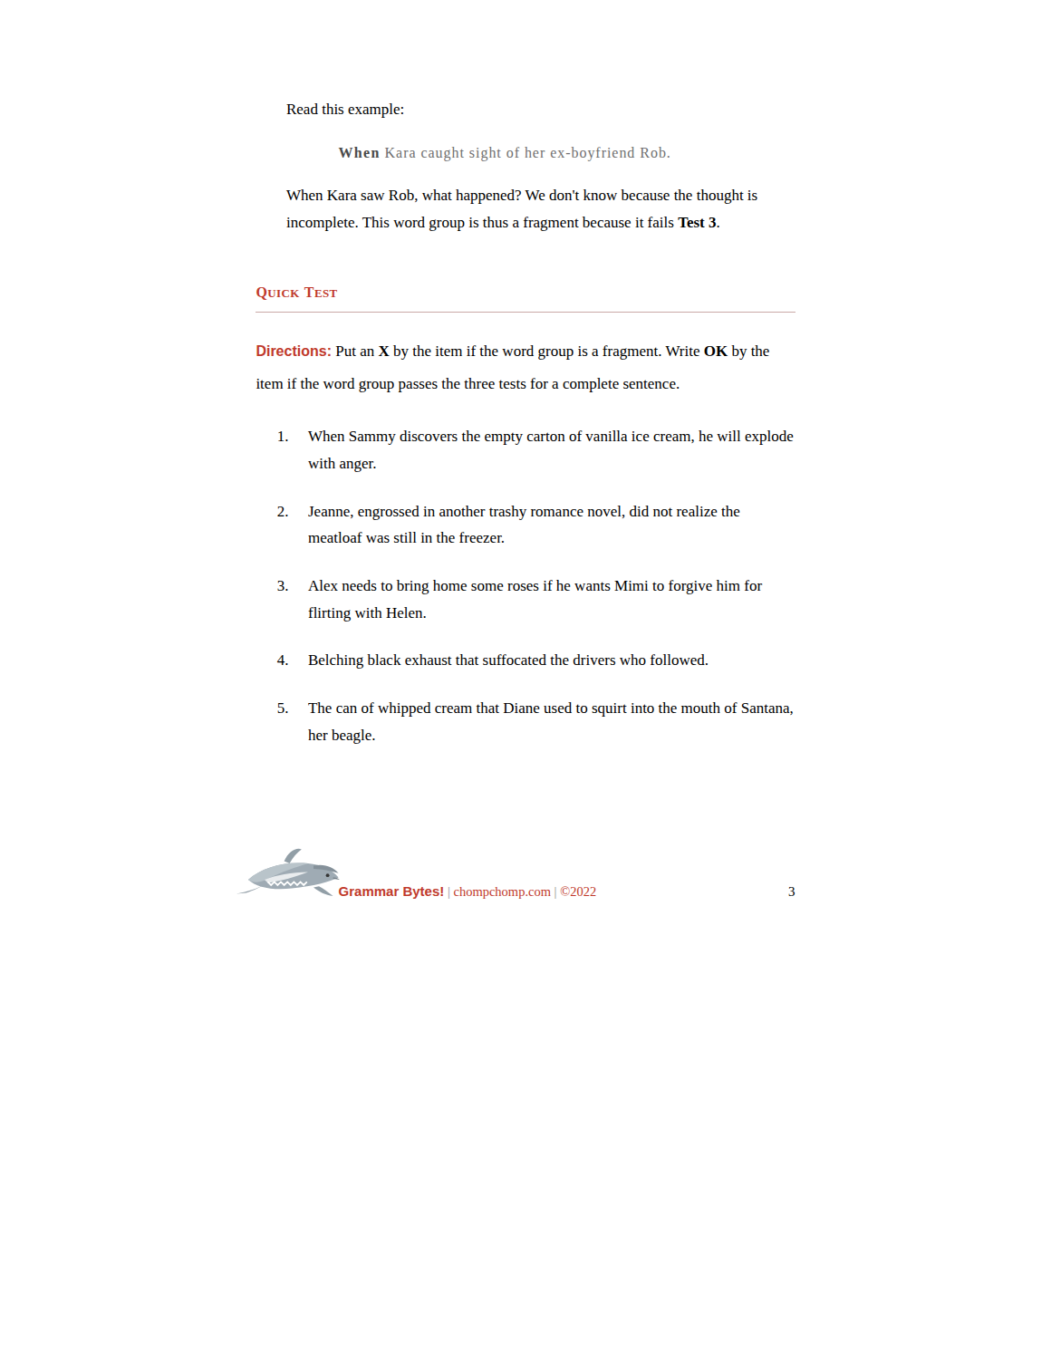Read this example:
When Kara caught sight of her ex-boyfriend Rob.
When Kara saw Rob, what happened? We don't know because the thought is incomplete. This word group is thus a fragment because it fails Test 3.
Quick Test
Directions: Put an X by the item if the word group is a fragment. Write OK by the item if the word group passes the three tests for a complete sentence.
When Sammy discovers the empty carton of vanilla ice cream, he will explode with anger.
Jeanne, engrossed in another trashy romance novel, did not realize the meatloaf was still in the freezer.
Alex needs to bring home some roses if he wants Mimi to forgive him for flirting with Helen.
Belching black exhaust that suffocated the drivers who followed.
The can of whipped cream that Diane used to squirt into the mouth of Santana, her beagle.
Grammar Bytes! | chompchomp.com | ©2022
3